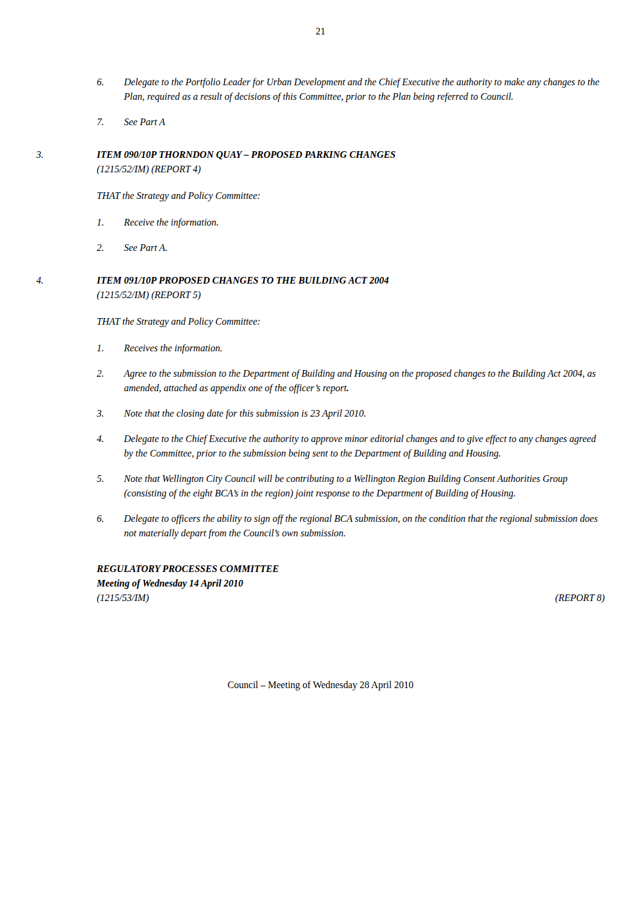21
6.
Delegate to the Portfolio Leader for Urban Development and the Chief Executive the authority to make any changes to the Plan, required as a result of decisions of this Committee, prior to the Plan being referred to Council.
7.
See Part A
3.
ITEM 090/10P THORNDON QUAY – PROPOSED PARKING CHANGES
(1215/52/IM) (REPORT 4)
THAT the Strategy and Policy Committee:
1.
Receive the information.
2.
See Part A.
4.
ITEM 091/10P PROPOSED CHANGES TO THE BUILDING ACT 2004
(1215/52/IM) (REPORT 5)
THAT the Strategy and Policy Committee:
1.
Receives the information.
2.
Agree to the submission to the Department of Building and Housing on the proposed changes to the Building Act 2004, as amended, attached as appendix one of the officer’s report.
3.
Note that the closing date for this submission is 23 April 2010.
4.
Delegate to the Chief Executive the authority to approve minor editorial changes and to give effect to any changes agreed by the Committee, prior to the submission being sent to the Department of Building and Housing.
5.
Note that Wellington City Council will be contributing to a Wellington Region Building Consent Authorities Group (consisting of the eight BCA’s in the region) joint response to the Department of Building of Housing.
6.
Delegate to officers the ability to sign off the regional BCA submission, on the condition that the regional submission does not materially depart from the Council’s own submission.
REGULATORY PROCESSES COMMITTEE
Meeting of Wednesday 14 April 2010
(1215/53/IM) (REPORT 8)
Council – Meeting of Wednesday 28 April 2010